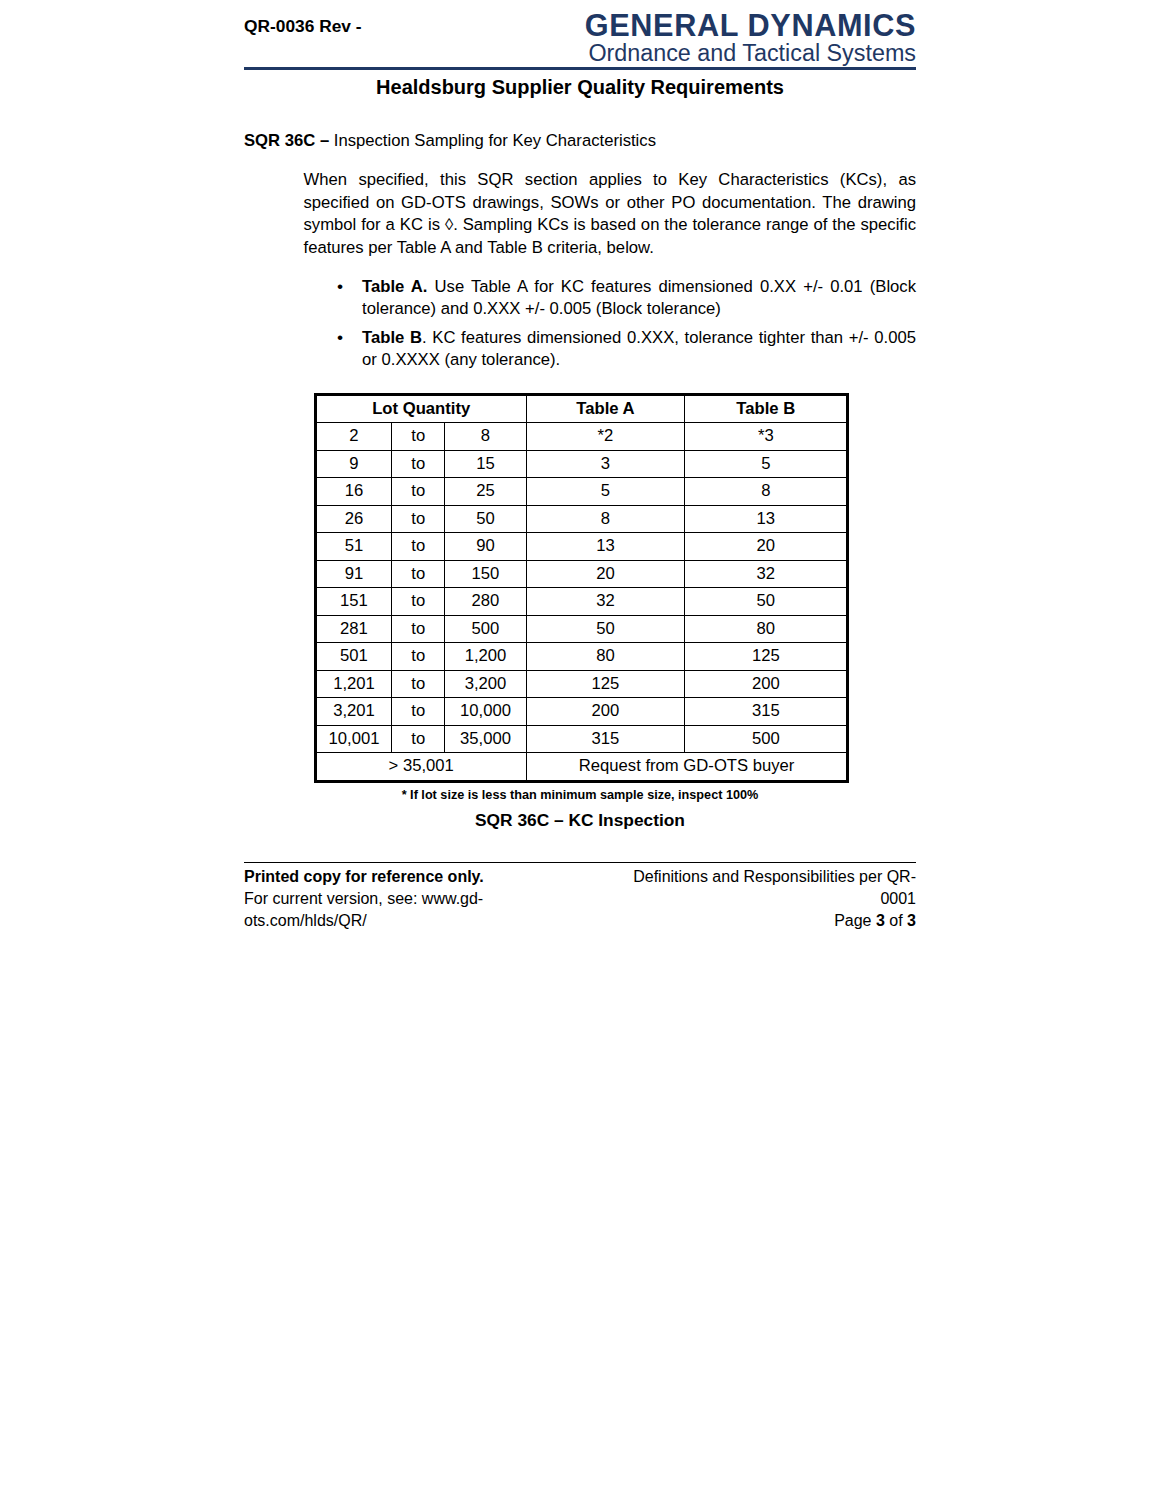QR-0036 Rev -
GENERAL DYNAMICS
Ordnance and Tactical Systems
Healdsburg Supplier Quality Requirements
SQR 36C – Inspection Sampling for Key Characteristics
When specified, this SQR section applies to Key Characteristics (KCs), as specified on GD-OTS drawings, SOWs or other PO documentation. The drawing symbol for a KC is ◊. Sampling KCs is based on the tolerance range of the specific features per Table A and Table B criteria, below.
Table A. Use Table A for KC features dimensioned 0.XX +/- 0.01 (Block tolerance) and 0.XXX +/- 0.005 (Block tolerance)
Table B. KC features dimensioned 0.XXX, tolerance tighter than +/- 0.005 or 0.XXXX (any tolerance).
| Lot Quantity | Table A | Table B |
| --- | --- | --- |
| 2 | to | 8 | *2 | *3 |
| 9 | to | 15 | 3 | 5 |
| 16 | to | 25 | 5 | 8 |
| 26 | to | 50 | 8 | 13 |
| 51 | to | 90 | 13 | 20 |
| 91 | to | 150 | 20 | 32 |
| 151 | to | 280 | 32 | 50 |
| 281 | to | 500 | 50 | 80 |
| 501 | to | 1,200 | 80 | 125 |
| 1,201 | to | 3,200 | 125 | 200 |
| 3,201 | to | 10,000 | 200 | 315 |
| 10,001 | to | 35,000 | 315 | 500 |
| > 35,001 | Request from GD-OTS buyer |
* If lot size is less than minimum sample size, inspect 100%
SQR 36C – KC Inspection
Printed copy for reference only.
For current version, see: www.gd-ots.com/hlds/QR/
Definitions and Responsibilities per QR-0001
Page 3 of 3